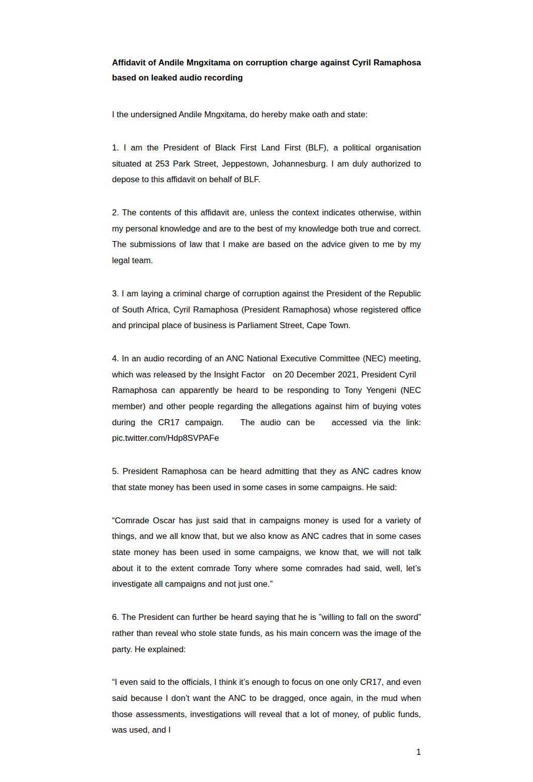Affidavit of Andile Mngxitama on corruption charge against Cyril Ramaphosa based on leaked audio recording
I the undersigned Andile Mngxitama, do hereby make oath and state:
1. I am the President of Black First Land First (BLF), a political organisation situated at 253 Park Street, Jeppestown, Johannesburg. I am duly authorized to depose to this affidavit on behalf of BLF.
2. The contents of this affidavit are, unless the context indicates otherwise, within my personal knowledge and are to the best of my knowledge both true and correct. The submissions of law that I make are based on the advice given to me by my legal team.
3. I am laying a criminal charge of corruption against the President of the Republic of South Africa, Cyril Ramaphosa (President Ramaphosa) whose registered office and principal place of business is Parliament Street, Cape Town.
4. In an audio recording of an ANC National Executive Committee (NEC) meeting, which was released by the Insight Factor on 20 December 2021, President Cyril Ramaphosa can apparently be heard to be responding to Tony Yengeni (NEC member) and other people regarding the allegations against him of buying votes during the CR17 campaign. The audio can be accessed via the link: pic.twitter.com/Hdp8SVPAFe
5. President Ramaphosa can be heard admitting that they as ANC cadres know that state money has been used in some cases in some campaigns. He said:
“Comrade Oscar has just said that in campaigns money is used for a variety of things, and we all know that, but we also know as ANC cadres that in some cases state money has been used in some campaigns, we know that, we will not talk about it to the extent comrade Tony where some comrades had said, well, let’s investigate all campaigns and not just one.”
6. The President can further be heard saying that he is ”willing to fall on the sword” rather than reveal who stole state funds, as his main concern was the image of the party. He explained:
“I even said to the officials, I think it’s enough to focus on one only CR17, and even said because I don’t want the ANC to be dragged, once again, in the mud when those assessments, investigations will reveal that a lot of money, of public funds, was used, and I
1